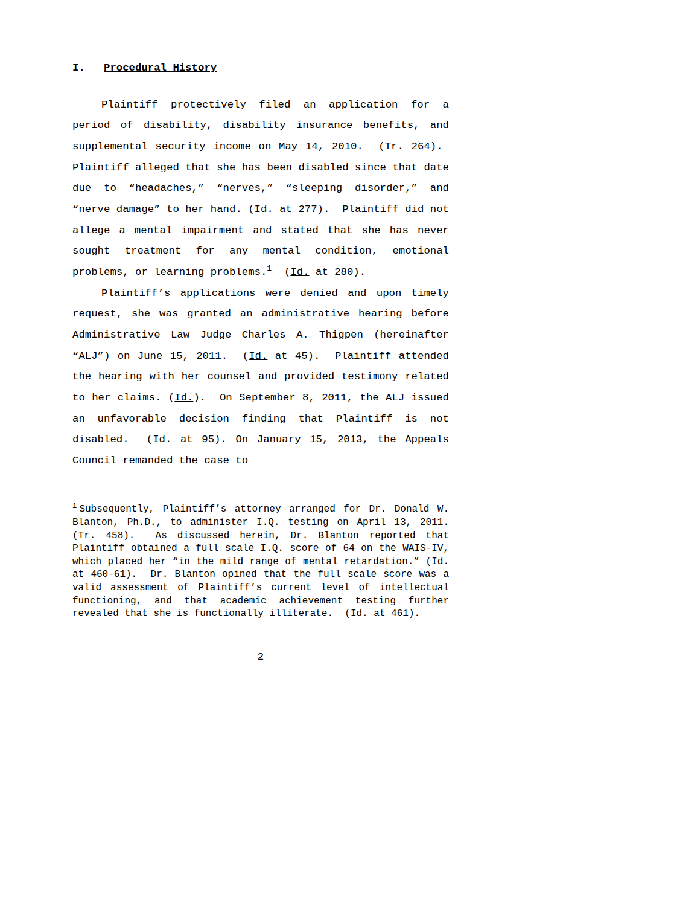I. Procedural History
Plaintiff protectively filed an application for a period of disability, disability insurance benefits, and supplemental security income on May 14, 2010. (Tr. 264). Plaintiff alleged that she has been disabled since that date due to “headaches,” “nerves,” “sleeping disorder,” and “nerve damage” to her hand. (Id. at 277). Plaintiff did not allege a mental impairment and stated that she has never sought treatment for any mental condition, emotional problems, or learning problems.1 (Id. at 280).
Plaintiff’s applications were denied and upon timely request, she was granted an administrative hearing before Administrative Law Judge Charles A. Thigpen (hereinafter “ALJ”) on June 15, 2011. (Id. at 45). Plaintiff attended the hearing with her counsel and provided testimony related to her claims. (Id.). On September 8, 2011, the ALJ issued an unfavorable decision finding that Plaintiff is not disabled. (Id. at 95). On January 15, 2013, the Appeals Council remanded the case to
1 Subsequently, Plaintiff’s attorney arranged for Dr. Donald W. Blanton, Ph.D., to administer I.Q. testing on April 13, 2011. (Tr. 458). As discussed herein, Dr. Blanton reported that Plaintiff obtained a full scale I.Q. score of 64 on the WAIS-IV, which placed her “in the mild range of mental retardation.” (Id. at 460-61). Dr. Blanton opined that the full scale score was a valid assessment of Plaintiff’s current level of intellectual functioning, and that academic achievement testing further revealed that she is functionally illiterate. (Id. at 461).
2